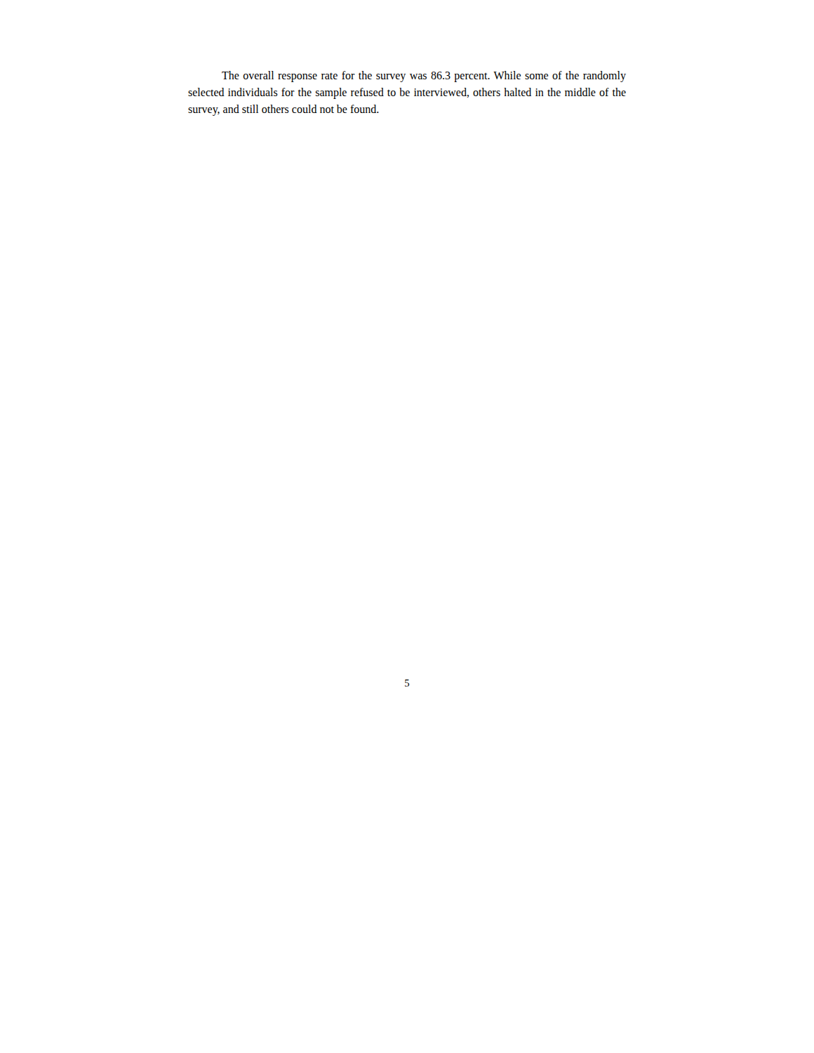The overall response rate for the survey was 86.3 percent. While some of the randomly selected individuals for the sample refused to be interviewed, others halted in the middle of the survey, and still others could not be found.
5